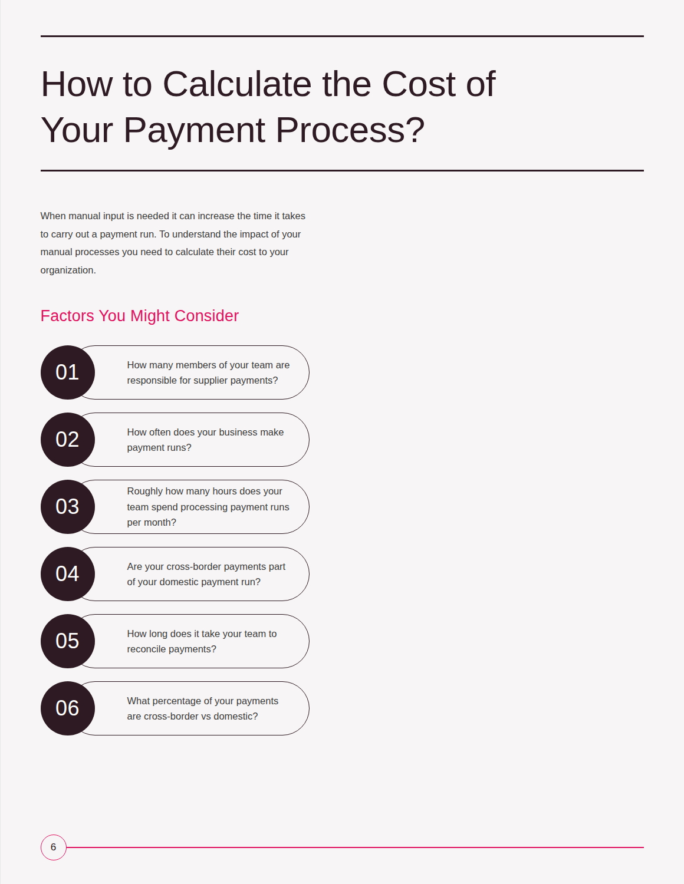How to Calculate the Cost of
Your Payment Process?
When manual input is needed it can increase the time it takes to carry out a payment run. To understand the impact of your manual processes you need to calculate their cost to your organization.
Factors You Might Consider
How many members of your team are responsible for supplier payments?
01
How often does your business make payment runs?
02
Roughly how many hours does your team spend processing payment runs per month?
03
Are your cross-border payments part of your domestic payment run?
04
How long does it take your team to reconcile payments?
05
What percentage of your payments are cross-border vs domestic?
06
6